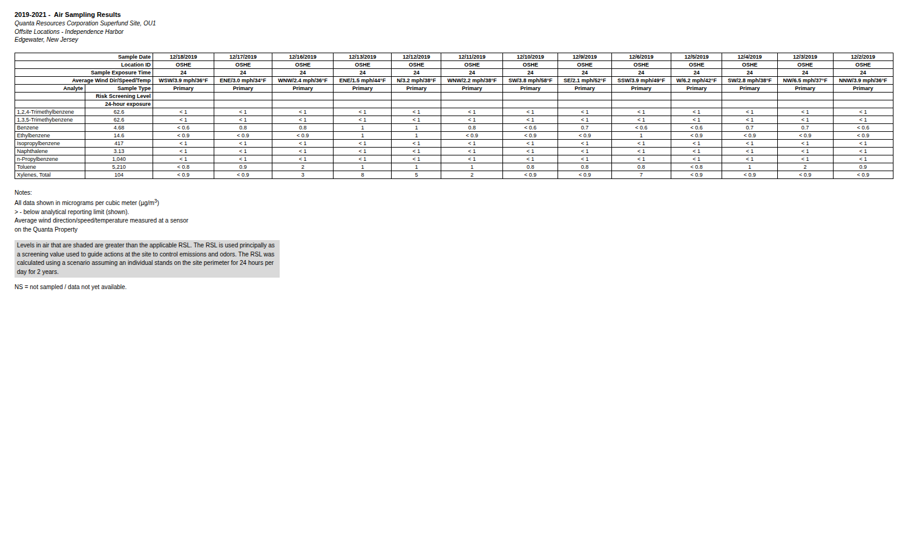2019-2021 - Air Sampling Results
Quanta Resources Corporation Superfund Site, OU1
Offsite Locations - Independence Harbor
Edgewater, New Jersey
| Sample Date | 12/18/2019 | 12/17/2019 | 12/16/2019 | 12/13/2019 | 12/12/2019 | 12/11/2019 | 12/10/2019 | 12/9/2019 | 12/6/2019 | 12/5/2019 | 12/4/2019 | 12/3/2019 | 12/2/2019 |
| --- | --- | --- | --- | --- | --- | --- | --- | --- | --- | --- | --- | --- | --- |
| Location ID | OSHE | OSHE | OSHE | OSHE | OSHE | OSHE | OSHE | OSHE | OSHE | OSHE | OSHE | OSHE | OSHE |
| Sample Exposure Time | 24 | 24 | 24 | 24 | 24 | 24 | 24 | 24 | 24 | 24 | 24 | 24 | 24 |
| Average Wind Dir/Speed/Temp | WSW/3.9 mph/36°F | ENE/3.0 mph/34°F | WNW/2.4 mph/36°F | ENE/1.5 mph/44°F | N/3.2 mph/38°F | WNW/2.2 mph/38°F | SW/3.8 mph/58°F | SE/2.1 mph/52°F | SSW/3.9 mph/49°F | W/6.2 mph/42°F | SW/2.8 mph/38°F | NW/6.5 mph/37°F | NNW/3.9 mph/36°F |
| Analyte | Sample Type | Primary | Primary | Primary | Primary | Primary | Primary | Primary | Primary | Primary | Primary | Primary | Primary | Primary |
| | Risk Screening Level | | | | | | | | | | | | | |
| | 24-hour exposure | | | | | | | | | | | | | |
| 1,2,4-Trimethylbenzene | 62.6 | < 1 | < 1 | < 1 | < 1 | < 1 | < 1 | < 1 | < 1 | < 1 | < 1 | < 1 | < 1 | < 1 |
| 1,3,5-Trimethybenzene | 62.6 | < 1 | < 1 | < 1 | < 1 | < 1 | < 1 | < 1 | < 1 | < 1 | < 1 | < 1 | < 1 | < 1 |
| Benzene | 4.68 | < 0.6 | 0.8 | 0.8 | 1 | 1 | 0.8 | < 0.6 | 0.7 | < 0.6 | < 0.6 | 0.7 | 0.7 | < 0.6 |
| Ethylbenzene | 14.6 | < 0.9 | < 0.9 | < 0.9 | 1 | 1 | < 0.9 | < 0.9 | < 0.9 | 1 | < 0.9 | < 0.9 | < 0.9 | < 0.9 |
| Isopropylbenzene | 417 | < 1 | < 1 | < 1 | < 1 | < 1 | < 1 | < 1 | < 1 | < 1 | < 1 | < 1 | < 1 | < 1 |
| Naphthalene | 3.13 | < 1 | < 1 | < 1 | < 1 | < 1 | < 1 | < 1 | < 1 | < 1 | < 1 | < 1 | < 1 | < 1 |
| n-Propylbenzene | 1,040 | < 1 | < 1 | < 1 | < 1 | < 1 | < 1 | < 1 | < 1 | < 1 | < 1 | < 1 | < 1 | < 1 |
| Toluene | 5,210 | < 0.8 | 0.9 | 2 | 1 | 1 | 1 | 0.8 | 0.8 | 0.8 | < 0.8 | 1 | 2 | 0.9 |
| Xylenes, Total | 104 | < 0.9 | < 0.9 | 3 | 8 | 5 | 2 | < 0.9 | < 0.9 | 7 | < 0.9 | < 0.9 | < 0.9 | < 0.9 |
Notes:
All data shown in micrograms per cubic meter (µg/m3)
> - below analytical reporting limit (shown).
Average wind direction/speed/temperature measured at a sensor
on the Quanta Property
Levels in air that are shaded are greater than the applicable RSL. The RSL is used principally as a screening value used to guide actions at the site to control emissions and odors. The RSL was calculated using a scenario assuming an individual stands on the site perimeter for 24 hours per day for 2 years.
NS = not sampled / data not yet available.